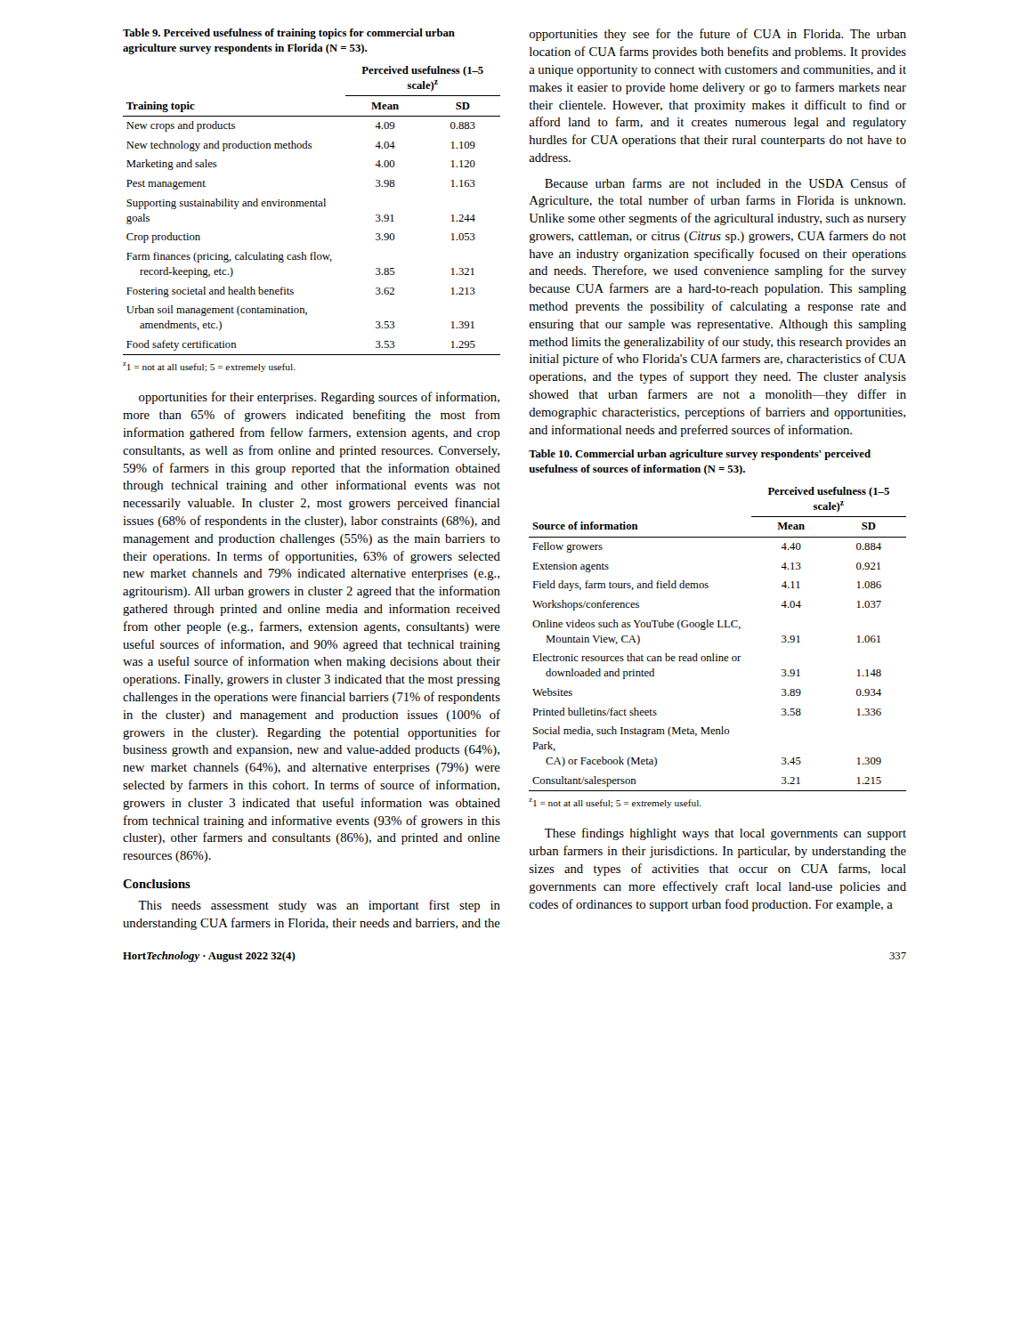Table 9. Perceived usefulness of training topics for commercial urban agriculture survey respondents in Florida (N = 53).
| | Perceived usefulness (1–5 scale) z |
| --- | --- |
| Training topic | Mean | SD |
| New crops and products | 4.09 | 0.883 |
| New technology and production methods | 4.04 | 1.109 |
| Marketing and sales | 4.00 | 1.120 |
| Pest management | 3.98 | 1.163 |
| Supporting sustainability and environmental goals | 3.91 | 1.244 |
| Crop production | 3.90 | 1.053 |
| Farm finances (pricing, calculating cash flow, record-keeping, etc.) | 3.85 | 1.321 |
| Fostering societal and health benefits | 3.62 | 1.213 |
| Urban soil management (contamination, amendments, etc.) | 3.53 | 1.391 |
| Food safety certification | 3.53 | 1.295 |
z1 = not at all useful; 5 = extremely useful.
opportunities for their enterprises. Regarding sources of information, more than 65% of growers indicated benefiting the most from information gathered from fellow farmers, extension agents, and crop consultants, as well as from online and printed resources. Conversely, 59% of farmers in this group reported that the information obtained through technical training and other informational events was not necessarily valuable. In cluster 2, most growers perceived financial issues (68% of respondents in the cluster), labor constraints (68%), and management and production challenges (55%) as the main barriers to their operations. In terms of opportunities, 63% of growers selected new market channels and 79% indicated alternative enterprises (e.g., agritourism). All urban growers in cluster 2 agreed that the information gathered through printed and online media and information received from other people (e.g., farmers, extension agents, consultants) were useful sources of information, and 90% agreed that technical training was a useful source of information when making decisions about their operations. Finally, growers in cluster 3 indicated that the most pressing challenges in the operations were financial barriers (71% of respondents in the cluster) and management and production issues (100% of growers in the cluster). Regarding the potential opportunities for business growth and expansion, new and value-added products (64%), new market channels (64%), and alternative enterprises (79%) were selected by farmers in this cohort. In terms of source of information, growers in cluster 3 indicated that useful information was obtained from technical training and informative events (93% of growers in this cluster), other farmers and consultants (86%), and printed and online resources (86%).
Conclusions
This needs assessment study was an important first step in understanding CUA farmers in Florida, their needs and barriers, and the opportunities they see for the future of CUA in Florida. The urban location of CUA farms provides both benefits and problems. It provides a unique opportunity to connect with customers and communities, and it makes it easier to provide home delivery or go to farmers markets near their clientele. However, that proximity makes it difficult to find or afford land to farm, and it creates numerous legal and regulatory hurdles for CUA operations that their rural counterparts do not have to address.
Because urban farms are not included in the USDA Census of Agriculture, the total number of urban farms in Florida is unknown. Unlike some other segments of the agricultural industry, such as nursery growers, cattleman, or citrus (Citrus sp.) growers, CUA farmers do not have an industry organization specifically focused on their operations and needs. Therefore, we used convenience sampling for the survey because CUA farmers are a hard-to-reach population. This sampling method prevents the possibility of calculating a response rate and ensuring that our sample was representative. Although this sampling method limits the generalizability of our study, this research provides an initial picture of who Florida's CUA farmers are, characteristics of CUA operations, and the types of support they need. The cluster analysis showed that urban farmers are not a monolith—they differ in demographic characteristics, perceptions of barriers and opportunities, and informational needs and preferred sources of information.
Table 10. Commercial urban agriculture survey respondents' perceived usefulness of sources of information (N = 53).
| | Perceived usefulness (1–5 scale) z |
| --- | --- |
| Source of information | Mean | SD |
| Fellow growers | 4.40 | 0.884 |
| Extension agents | 4.13 | 0.921 |
| Field days, farm tours, and field demos | 4.11 | 1.086 |
| Workshops/conferences | 4.04 | 1.037 |
| Online videos such as YouTube (Google LLC, Mountain View, CA) | 3.91 | 1.061 |
| Electronic resources that can be read online or downloaded and printed | 3.91 | 1.148 |
| Websites | 3.89 | 0.934 |
| Printed bulletins/fact sheets | 3.58 | 1.336 |
| Social media, such Instagram (Meta, Menlo Park, CA) or Facebook (Meta) | 3.45 | 1.309 |
| Consultant/salesperson | 3.21 | 1.215 |
z1 = not at all useful; 5 = extremely useful.
These findings highlight ways that local governments can support urban farmers in their jurisdictions. In particular, by understanding the sizes and types of activities that occur on CUA farms, local governments can more effectively craft local land-use policies and codes of ordinances to support urban food production. For example, a
HortTechnology · August 2022 32(4) 337